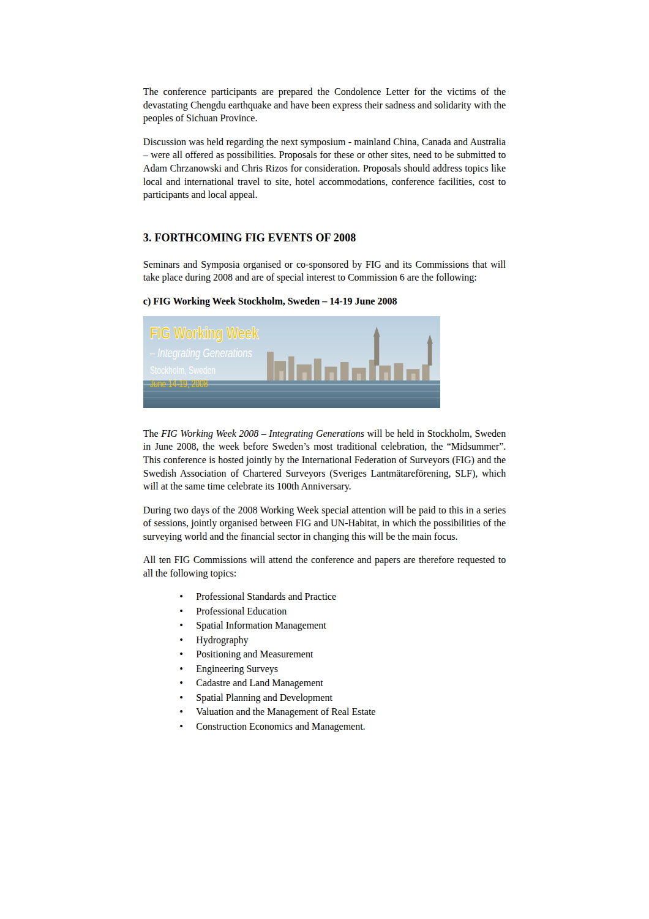The conference participants are prepared the Condolence Letter for the victims of the devastating Chengdu earthquake and have been express their sadness and solidarity with the peoples of Sichuan Province.
Discussion was held regarding the next symposium - mainland China, Canada and Australia – were all offered as possibilities. Proposals for these or other sites, need to be submitted to Adam Chrzanowski and Chris Rizos for consideration. Proposals should address topics like local and international travel to site, hotel accommodations, conference facilities, cost to participants and local appeal.
3. FORTHCOMING FIG EVENTS OF 2008
Seminars and Symposia organised or co-sponsored by FIG and its Commissions that will take place during 2008 and are of special interest to Commission 6 are the following:
c) FIG Working Week Stockholm, Sweden – 14-19 June 2008
The FIG Working Week 2008 – Integrating Generations will be held in Stockholm, Sweden in June 2008, the week before Sweden’s most traditional celebration, the “Midsummer”. This conference is hosted jointly by the International Federation of Surveyors (FIG) and the Swedish Association of Chartered Surveyors (Sveriges Lantmätareförening, SLF), which will at the same time celebrate its 100th Anniversary.
During two days of the 2008 Working Week special attention will be paid to this in a series of sessions, jointly organised between FIG and UN-Habitat, in which the possibilities of the surveying world and the financial sector in changing this will be the main focus.
All ten FIG Commissions will attend the conference and papers are therefore requested to all the following topics:
Professional Standards and Practice
Professional Education
Spatial Information Management
Hydrography
Positioning and Measurement
Engineering Surveys
Cadastre and Land Management
Spatial Planning and Development
Valuation and the Management of Real Estate
Construction Economics and Management.